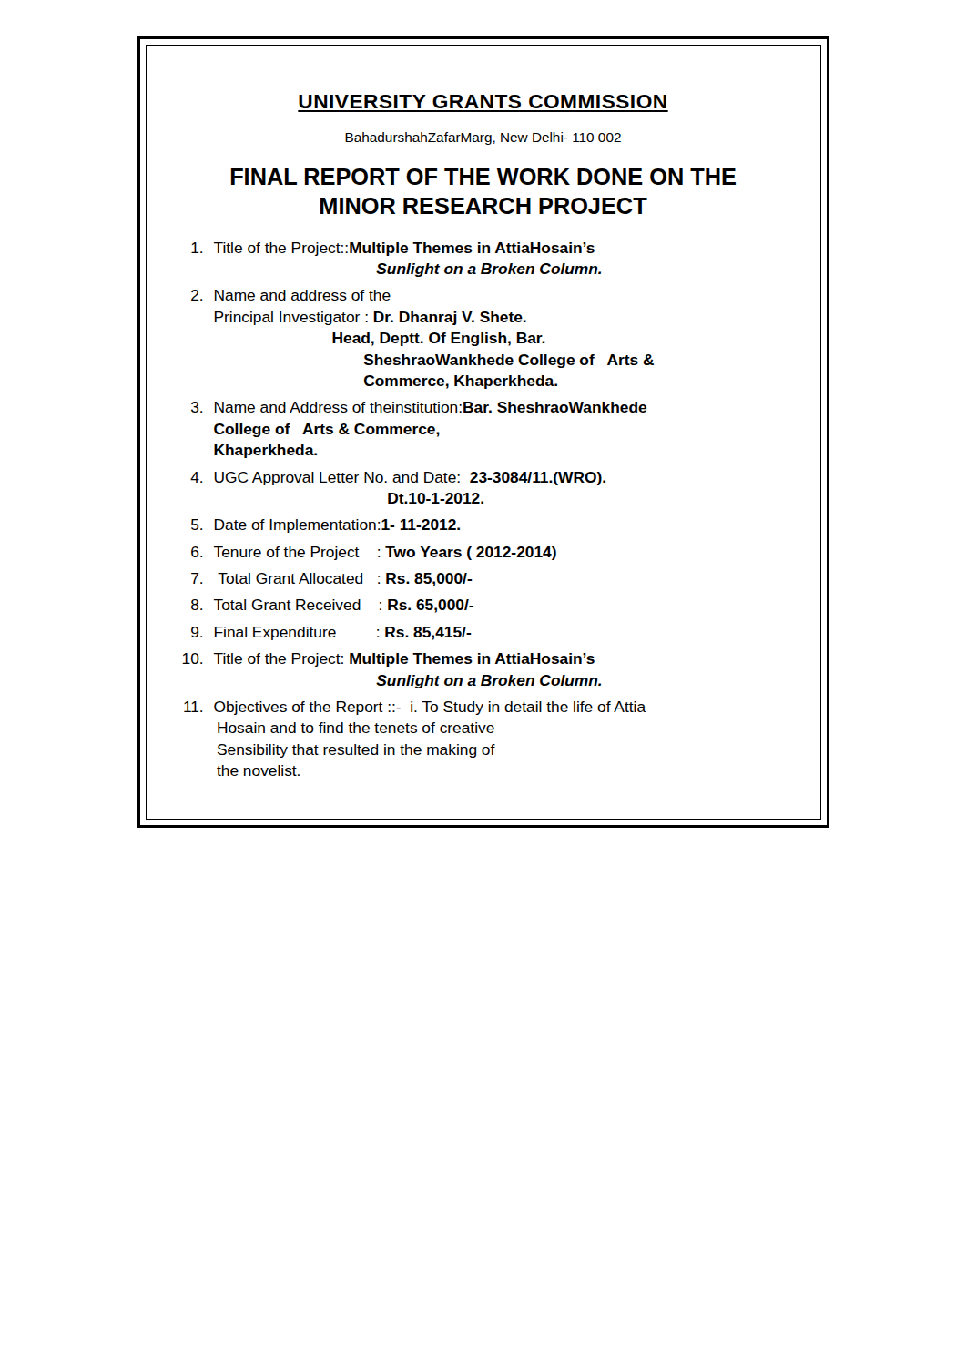UNIVERSITY GRANTS COMMISSION
BahadurshahZafarMarg, New Delhi- 110 002
FINAL REPORT OF THE WORK DONE ON THE
MINOR RESEARCH PROJECT
Title of the Project::Multiple Themes in AttiaHosain’s Sunlight on a Broken Column.
Name and address of the
Principal Investigator : Dr. Dhanraj V. Shete. Head, Deptt. Of English, Bar. SheshraoWankhede College of Arts & Commerce, Khaperkheda.
Name and Address of theinstitution:Bar. SheshraoWankhede College of Arts & Commerce, Khaperkheda.
UGC Approval Letter No. and Date: 23-3084/11.(WRO). Dt.10-1-2012.
Date of Implementation:1- 11-2012.
Tenure of the Project : Two Years ( 2012-2014)
Total Grant Allocated : Rs. 85,000/-
Total Grant Received : Rs. 65,000/-
Final Expenditure : Rs. 85,415/-
Title of the Project: Multiple Themes in AttiaHosain’s Sunlight on a Broken Column.
Objectives of the Report ::- i. To Study in detail the life of Attia Hosain and to find the tenets of creative Sensibility that resulted in the making of the novelist.